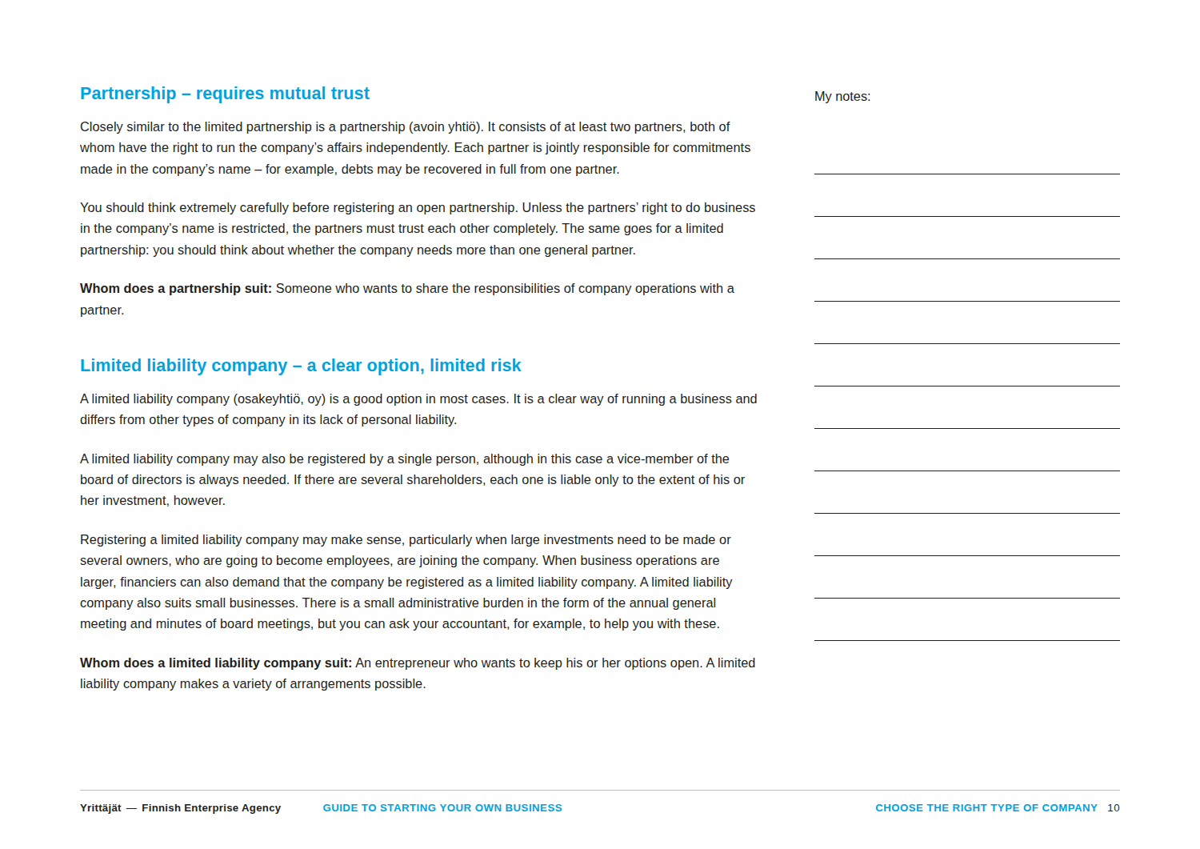Partnership – requires mutual trust
Closely similar to the limited partnership is a partnership (avoin yhtiö). It consists of at least two partners, both of whom have the right to run the company’s affairs independently. Each partner is jointly responsible for commitments made in the company’s name – for example, debts may be recovered in full from one partner.
You should think extremely carefully before registering an open partnership. Unless the partners’ right to do business in the company’s name is restricted, the partners must trust each other completely. The same goes for a limited partnership: you should think about whether the company needs more than one general partner.
Whom does a partnership suit: Someone who wants to share the responsibilities of company operations with a partner.
Limited liability company – a clear option, limited risk
A limited liability company (osakeyhtiö, oy) is a good option in most cases. It is a clear way of running a business and differs from other types of company in its lack of personal liability.
A limited liability company may also be registered by a single person, although in this case a vice-member of the board of directors is always needed. If there are several shareholders, each one is liable only to the extent of his or her investment, however.
Registering a limited liability company may make sense, particularly when large investments need to be made or several owners, who are going to become employees, are joining the company. When business operations are larger, financiers can also demand that the company be registered as a limited liability company. A limited liability company also suits small businesses. There is a small administrative burden in the form of the annual general meeting and minutes of board meetings, but you can ask your accountant, for example, to help you with these.
Whom does a limited liability company suit: An entrepreneur who wants to keep his or her options open. A limited liability company makes a variety of arrangements possible.
My notes:
Yrittäjät—Finnish Enterprise Agency
GUIDE TO STARTING YOUR OWN BUSINESS
CHOOSE THE RIGHT TYPE OF COMPANY10